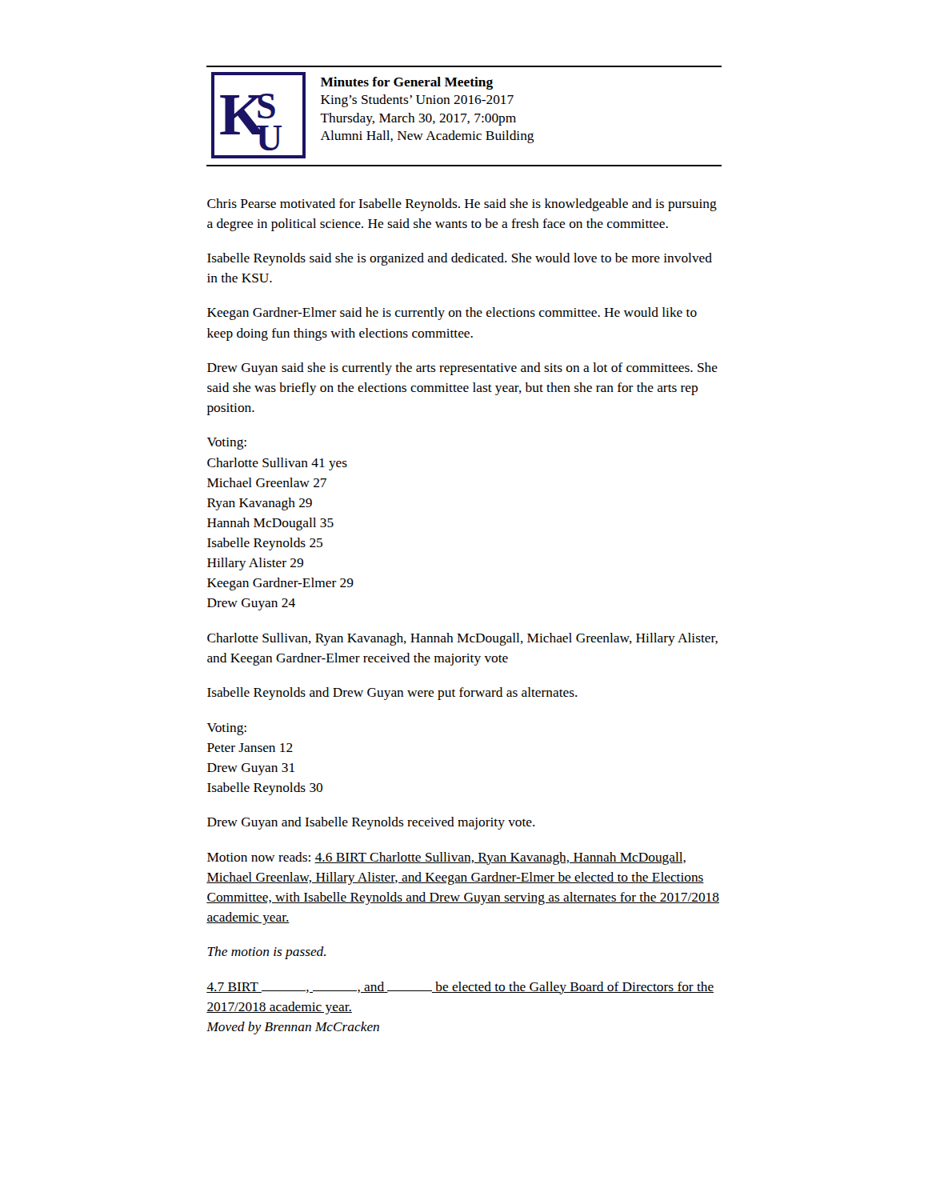K S U
Minutes for General Meeting
King’s Students’ Union 2016-2017
Thursday, March 30, 2017, 7:00pm
Alumni Hall, New Academic Building
Chris Pearse motivated for Isabelle Reynolds. He said she is knowledgeable and is pursuing a degree in political science. He said she wants to be a fresh face on the committee.
Isabelle Reynolds said she is organized and dedicated. She would love to be more involved in the KSU.
Keegan Gardner-Elmer said he is currently on the elections committee. He would like to keep doing fun things with elections committee.
Drew Guyan said she is currently the arts representative and sits on a lot of committees. She said she was briefly on the elections committee last year, but then she ran for the arts rep position.
Voting:
Charlotte Sullivan 41 yes
Michael Greenlaw 27
Ryan Kavanagh 29
Hannah McDougall 35
Isabelle Reynolds 25
Hillary Alister 29
Keegan Gardner-Elmer 29
Drew Guyan 24
Charlotte Sullivan, Ryan Kavanagh, Hannah McDougall, Michael Greenlaw, Hillary Alister, and Keegan Gardner-Elmer received the majority vote
Isabelle Reynolds and Drew Guyan were put forward as alternates.
Voting:
Peter Jansen 12
Drew Guyan 31
Isabelle Reynolds 30
Drew Guyan and Isabelle Reynolds received majority vote.
Motion now reads: 4.6 BIRT Charlotte Sullivan, Ryan Kavanagh, Hannah McDougall, Michael Greenlaw, Hillary Alister, and Keegan Gardner-Elmer be elected to the Elections Committee, with Isabelle Reynolds and Drew Guyan serving as alternates for the 2017/2018 academic year.
The motion is passed.
4.7 BIRT , , and be elected to the Galley Board of Directors for the 2017/2018 academic year.
Moved by Brennan McCracken